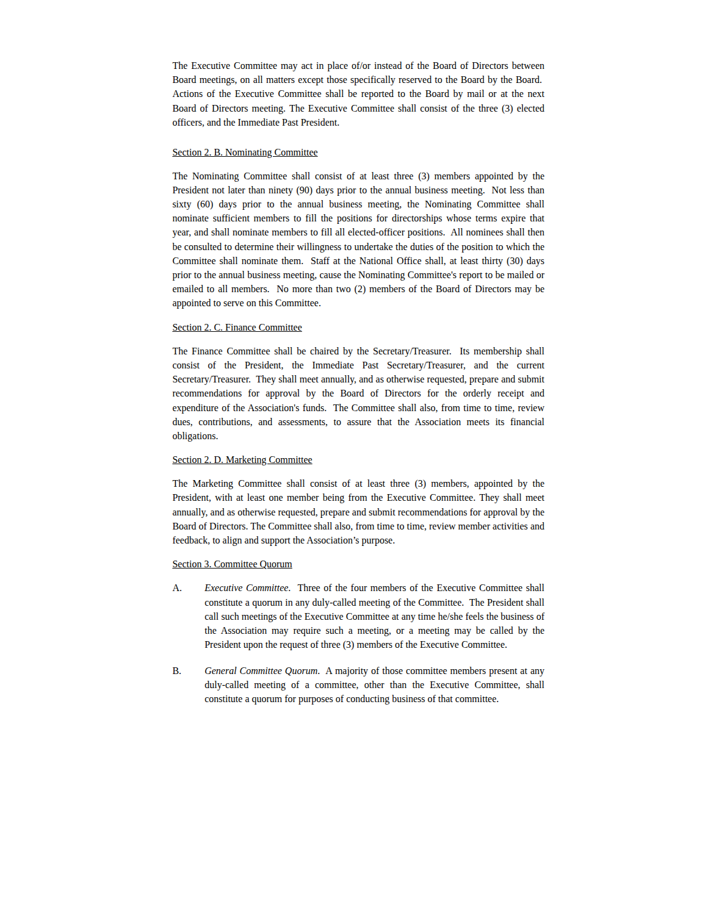The Executive Committee may act in place of/or instead of the Board of Directors between Board meetings, on all matters except those specifically reserved to the Board by the Board. Actions of the Executive Committee shall be reported to the Board by mail or at the next Board of Directors meeting. The Executive Committee shall consist of the three (3) elected officers, and the Immediate Past President.
Section 2. B. Nominating Committee
The Nominating Committee shall consist of at least three (3) members appointed by the President not later than ninety (90) days prior to the annual business meeting. Not less than sixty (60) days prior to the annual business meeting, the Nominating Committee shall nominate sufficient members to fill the positions for directorships whose terms expire that year, and shall nominate members to fill all elected-officer positions. All nominees shall then be consulted to determine their willingness to undertake the duties of the position to which the Committee shall nominate them. Staff at the National Office shall, at least thirty (30) days prior to the annual business meeting, cause the Nominating Committee's report to be mailed or emailed to all members. No more than two (2) members of the Board of Directors may be appointed to serve on this Committee.
Section 2. C. Finance Committee
The Finance Committee shall be chaired by the Secretary/Treasurer. Its membership shall consist of the President, the Immediate Past Secretary/Treasurer, and the current Secretary/Treasurer. They shall meet annually, and as otherwise requested, prepare and submit recommendations for approval by the Board of Directors for the orderly receipt and expenditure of the Association's funds. The Committee shall also, from time to time, review dues, contributions, and assessments, to assure that the Association meets its financial obligations.
Section 2. D. Marketing Committee
The Marketing Committee shall consist of at least three (3) members, appointed by the President, with at least one member being from the Executive Committee. They shall meet annually, and as otherwise requested, prepare and submit recommendations for approval by the Board of Directors. The Committee shall also, from time to time, review member activities and feedback, to align and support the Association’s purpose.
Section 3. Committee Quorum
A.
Executive Committee. Three of the four members of the Executive Committee shall constitute a quorum in any duly-called meeting of the Committee. The President shall call such meetings of the Executive Committee at any time he/she feels the business of the Association may require such a meeting, or a meeting may be called by the President upon the request of three (3) members of the Executive Committee.
B.
General Committee Quorum. A majority of those committee members present at any duly-called meeting of a committee, other than the Executive Committee, shall constitute a quorum for purposes of conducting business of that committee.